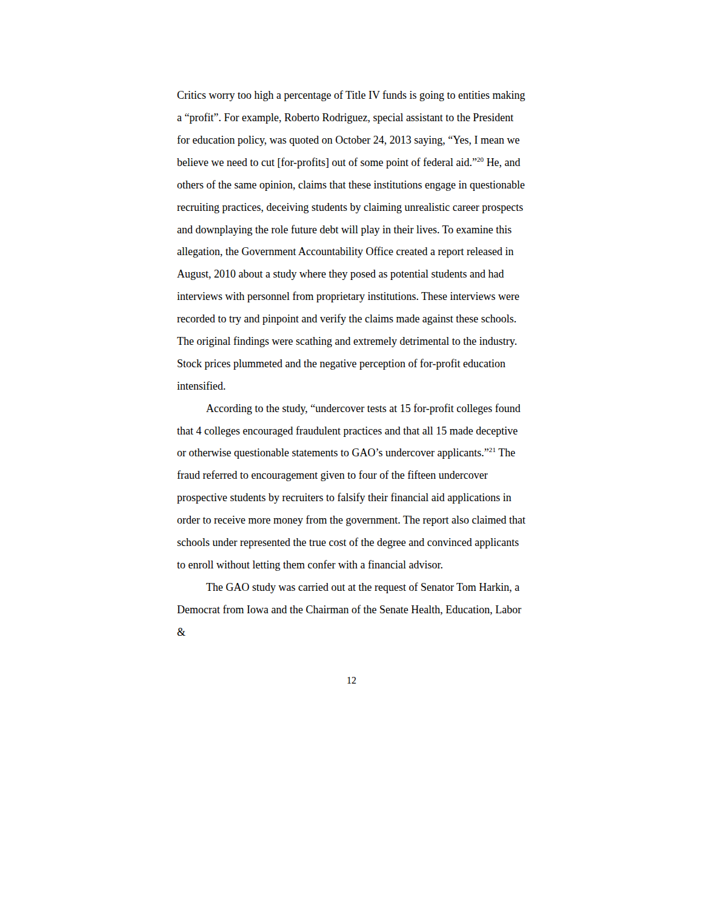Critics worry too high a percentage of Title IV funds is going to entities making a “profit”. For example, Roberto Rodriguez, special assistant to the President for education policy, was quoted on October 24, 2013 saying, “Yes, I mean we believe we need to cut [for-profits] out of some point of federal aid.”20 He, and others of the same opinion, claims that these institutions engage in questionable recruiting practices, deceiving students by claiming unrealistic career prospects and downplaying the role future debt will play in their lives. To examine this allegation, the Government Accountability Office created a report released in August, 2010 about a study where they posed as potential students and had interviews with personnel from proprietary institutions. These interviews were recorded to try and pinpoint and verify the claims made against these schools. The original findings were scathing and extremely detrimental to the industry. Stock prices plummeted and the negative perception of for-profit education intensified.
According to the study, “undercover tests at 15 for-profit colleges found that 4 colleges encouraged fraudulent practices and that all 15 made deceptive or otherwise questionable statements to GAO’s undercover applicants.”21 The fraud referred to encouragement given to four of the fifteen undercover prospective students by recruiters to falsify their financial aid applications in order to receive more money from the government. The report also claimed that schools under represented the true cost of the degree and convinced applicants to enroll without letting them confer with a financial advisor.
The GAO study was carried out at the request of Senator Tom Harkin, a Democrat from Iowa and the Chairman of the Senate Health, Education, Labor &
12